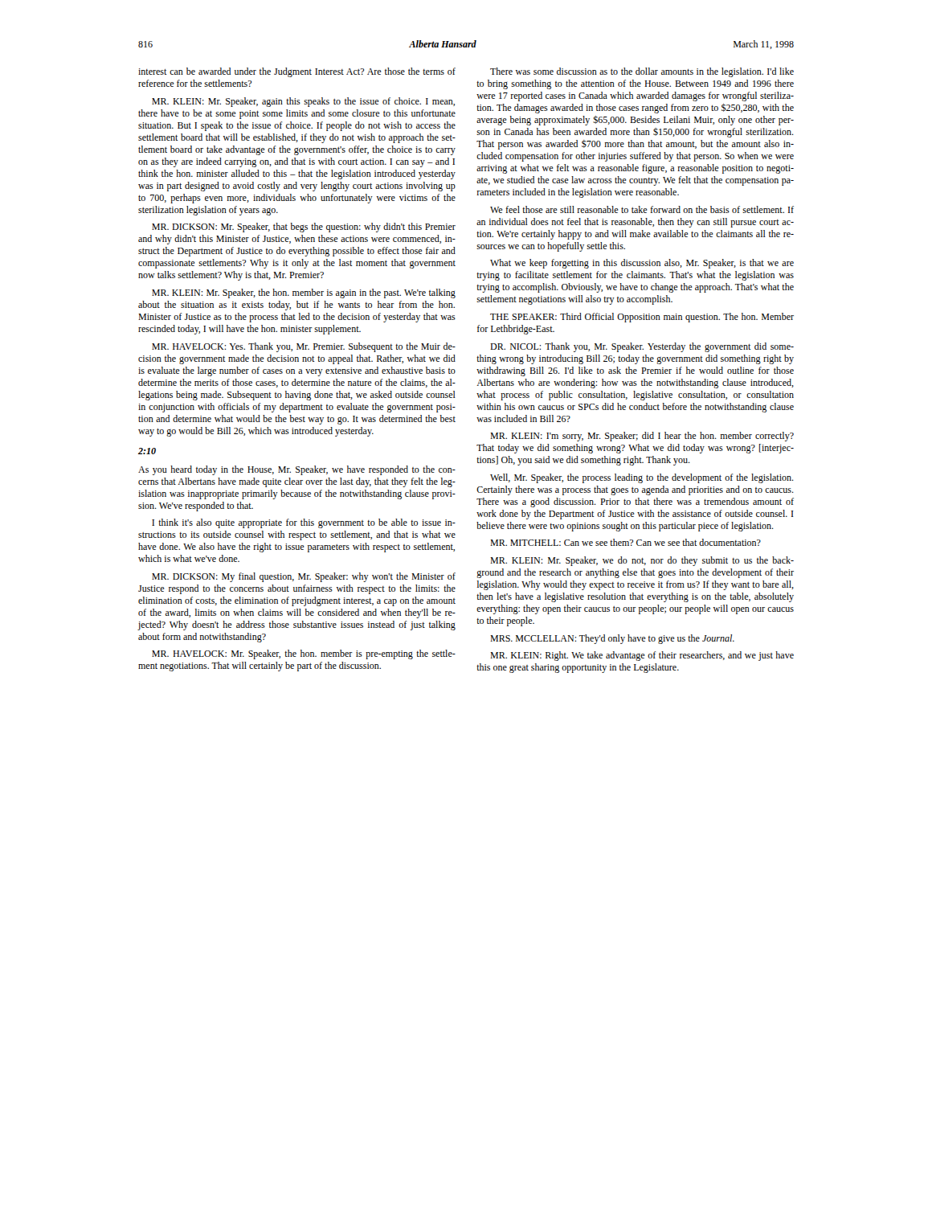816 Alberta Hansard March 11, 1998
interest can be awarded under the Judgment Interest Act? Are those the terms of reference for the settlements?
MR. KLEIN: Mr. Speaker, again this speaks to the issue of choice. I mean, there have to be at some point some limits and some closure to this unfortunate situation. But I speak to the issue of choice. If people do not wish to access the settlement board that will be established, if they do not wish to approach the settlement board or take advantage of the government's offer, the choice is to carry on as they are indeed carrying on, and that is with court action. I can say – and I think the hon. minister alluded to this – that the legislation introduced yesterday was in part designed to avoid costly and very lengthy court actions involving up to 700, perhaps even more, individuals who unfortunately were victims of the sterilization legislation of years ago.
MR. DICKSON: Mr. Speaker, that begs the question: why didn't this Premier and why didn't this Minister of Justice, when these actions were commenced, instruct the Department of Justice to do everything possible to effect those fair and compassionate settlements? Why is it only at the last moment that government now talks settlement? Why is that, Mr. Premier?
MR. KLEIN: Mr. Speaker, the hon. member is again in the past. We're talking about the situation as it exists today, but if he wants to hear from the hon. Minister of Justice as to the process that led to the decision of yesterday that was rescinded today, I will have the hon. minister supplement.
MR. HAVELOCK: Yes. Thank you, Mr. Premier. Subsequent to the Muir decision the government made the decision not to appeal that. Rather, what we did is evaluate the large number of cases on a very extensive and exhaustive basis to determine the merits of those cases, to determine the nature of the claims, the allegations being made. Subsequent to having done that, we asked outside counsel in conjunction with officials of my department to evaluate the government position and determine what would be the best way to go. It was determined the best way to go would be Bill 26, which was introduced yesterday.
2:10
As you heard today in the House, Mr. Speaker, we have responded to the concerns that Albertans have made quite clear over the last day, that they felt the legislation was inappropriate primarily because of the notwithstanding clause provision. We've responded to that.
I think it's also quite appropriate for this government to be able to issue instructions to its outside counsel with respect to settlement, and that is what we have done. We also have the right to issue parameters with respect to settlement, which is what we've done.
MR. DICKSON: My final question, Mr. Speaker: why won't the Minister of Justice respond to the concerns about unfairness with respect to the limits: the elimination of costs, the elimination of prejudgment interest, a cap on the amount of the award, limits on when claims will be considered and when they'll be rejected? Why doesn't he address those substantive issues instead of just talking about form and notwithstanding?
MR. HAVELOCK: Mr. Speaker, the hon. member is pre-empting the settlement negotiations. That will certainly be part of the discussion.
There was some discussion as to the dollar amounts in the legislation. I'd like to bring something to the attention of the House. Between 1949 and 1996 there were 17 reported cases in Canada which awarded damages for wrongful sterilization. The damages awarded in those cases ranged from zero to $250,280, with the average being approximately $65,000. Besides Leilani Muir, only one other person in Canada has been awarded more than $150,000 for wrongful sterilization. That person was awarded $700 more than that amount, but the amount also included compensation for other injuries suffered by that person. So when we were arriving at what we felt was a reasonable figure, a reasonable position to negotiate, we studied the case law across the country. We felt that the compensation parameters included in the legislation were reasonable.
We feel those are still reasonable to take forward on the basis of settlement. If an individual does not feel that is reasonable, then they can still pursue court action. We're certainly happy to and will make available to the claimants all the resources we can to hopefully settle this.
What we keep forgetting in this discussion also, Mr. Speaker, is that we are trying to facilitate settlement for the claimants. That's what the legislation was trying to accomplish. Obviously, we have to change the approach. That's what the settlement negotiations will also try to accomplish.
THE SPEAKER: Third Official Opposition main question. The hon. Member for Lethbridge-East.
DR. NICOL: Thank you, Mr. Speaker. Yesterday the government did something wrong by introducing Bill 26; today the government did something right by withdrawing Bill 26. I'd like to ask the Premier if he would outline for those Albertans who are wondering: how was the notwithstanding clause introduced, what process of public consultation, legislative consultation, or consultation within his own caucus or SPCs did he conduct before the notwithstanding clause was included in Bill 26?
MR. KLEIN: I'm sorry, Mr. Speaker; did I hear the hon. member correctly? That today we did something wrong? What we did today was wrong? [interjections] Oh, you said we did something right. Thank you.
Well, Mr. Speaker, the process leading to the development of the legislation. Certainly there was a process that goes to agenda and priorities and on to caucus. There was a good discussion. Prior to that there was a tremendous amount of work done by the Department of Justice with the assistance of outside counsel. I believe there were two opinions sought on this particular piece of legislation.
MR. MITCHELL: Can we see them? Can we see that documentation?
MR. KLEIN: Mr. Speaker, we do not, nor do they submit to us the background and the research or anything else that goes into the development of their legislation. Why would they expect to receive it from us? If they want to bare all, then let's have a legislative resolution that everything is on the table, absolutely everything: they open their caucus to our people; our people will open our caucus to their people.
MRS. McCLELLAN: They'd only have to give us the Journal.
MR. KLEIN: Right. We take advantage of their researchers, and we just have this one great sharing opportunity in the Legislature.